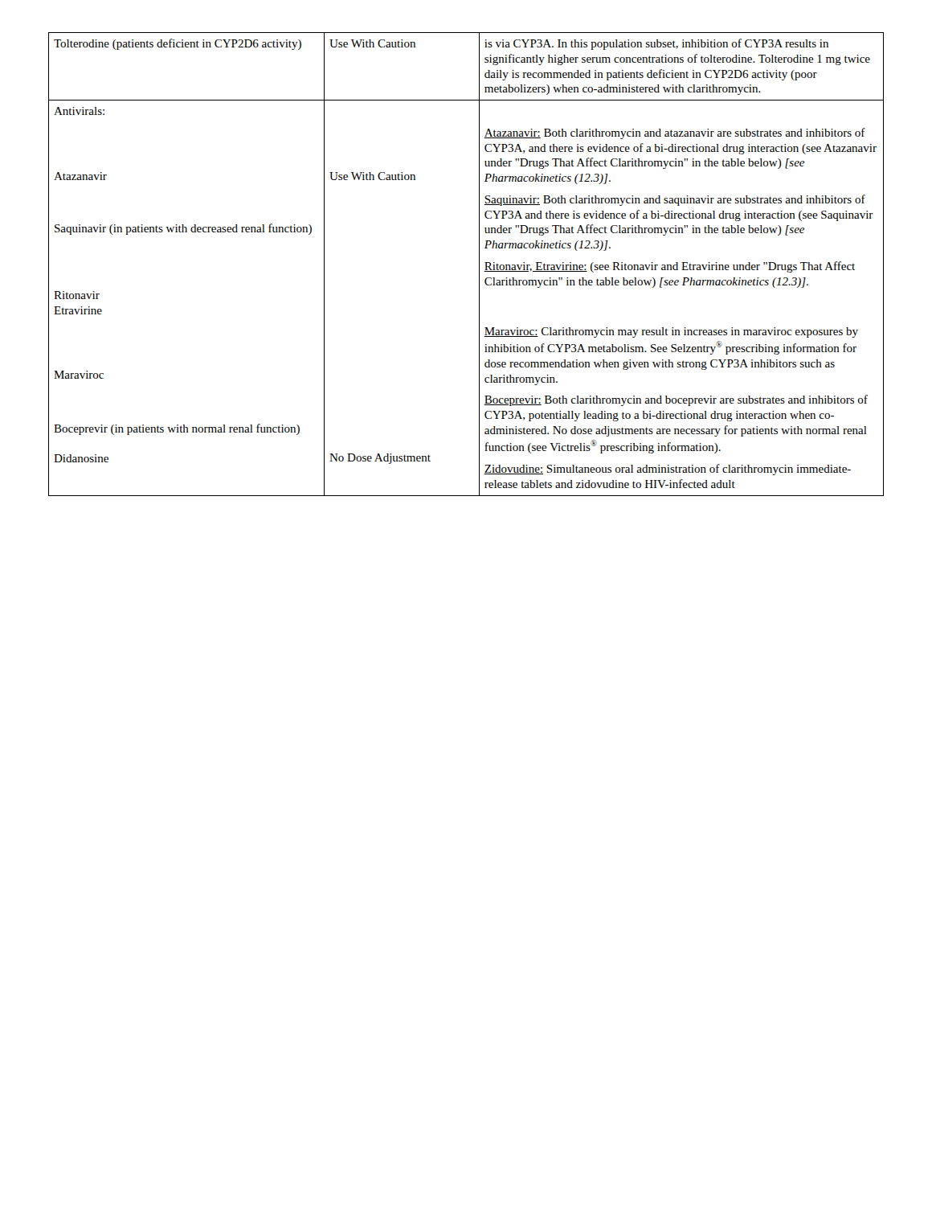| Tolterodine (patients deficient in CYP2D6 activity) | Use With Caution | is via CYP3A. In this population subset, inhibition of CYP3A results in significantly higher serum concentrations of tolterodine. Tolterodine 1 mg twice daily is recommended in patients deficient in CYP2D6 activity (poor metabolizers) when co-administered with clarithromycin. |
| Antivirals: | | |
| Atazanavir | Use With Caution | Atazanavir: Both clarithromycin and atazanavir are substrates and inhibitors of CYP3A, and there is evidence of a bi-directional drug interaction (see Atazanavir under "Drugs That Affect Clarithromycin" in the table below) [see Pharmacokinetics (12.3)] . |
| Saquinavir (in patients with decreased renal function) | | Saquinavir: Both clarithromycin and saquinavir are substrates and inhibitors of CYP3A and there is evidence of a bi-directional drug interaction (see Saquinavir under "Drugs That Affect Clarithromycin" in the table below) [see Pharmacokinetics (12.3)] . |
| Ritonavir Etravirine | | Ritonavir, Etravirine: (see Ritonavir and Etravirine under "Drugs That Affect Clarithromycin" in the table below) [see Pharmacokinetics (12.3)] . |
| Maraviroc | | Maraviroc: Clarithromycin may result in increases in maraviroc exposures by inhibition of CYP3A metabolism. See Selzentry ® prescribing information for dose recommendation when given with strong CYP3A inhibitors such as clarithromycin. |
| Boceprevir (in patients with normal renal function) Didanosine | No Dose Adjustment | Boceprevir: Both clarithromycin and boceprevir are substrates and inhibitors of CYP3A, potentially leading to a bi-directional drug interaction when co-administered. No dose adjustments are necessary for patients with normal renal function (see Victrelis ® prescribing information). Zidovudine: Simultaneous oral administration of clarithromycin immediate-release tablets and zidovudine to HIV-infected adult |